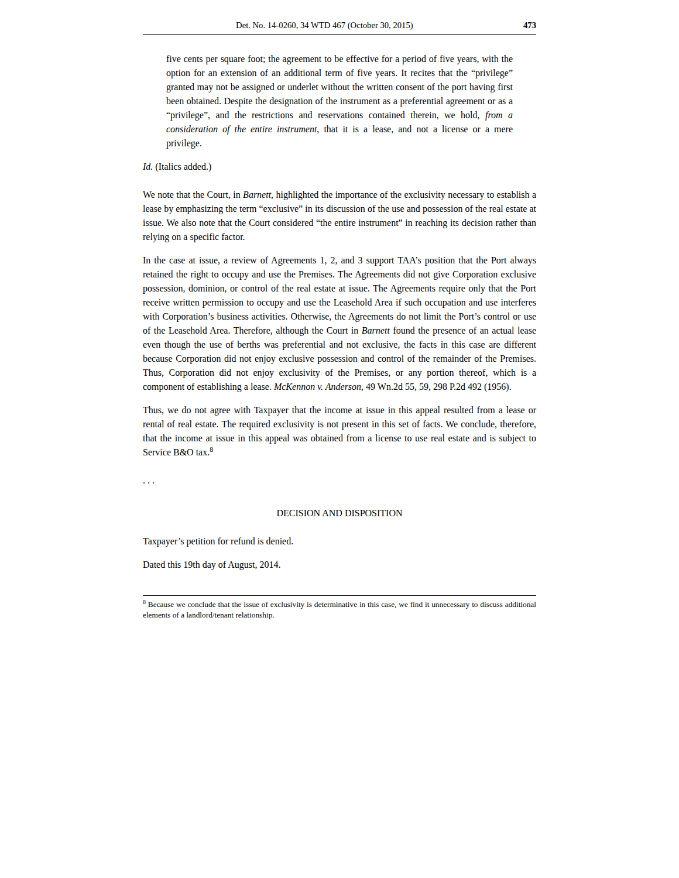Det. No. 14-0260, 34 WTD 467 (October 30, 2015) 473
five cents per square foot; the agreement to be effective for a period of five years, with the option for an extension of an additional term of five years. It recites that the “privilege” granted may not be assigned or underlet without the written consent of the port having first been obtained. Despite the designation of the instrument as a preferential agreement or as a “privilege”, and the restrictions and reservations contained therein, we hold, from a consideration of the entire instrument, that it is a lease, and not a license or a mere privilege.
Id. (Italics added.)
We note that the Court, in Barnett, highlighted the importance of the exclusivity necessary to establish a lease by emphasizing the term “exclusive” in its discussion of the use and possession of the real estate at issue. We also note that the Court considered “the entire instrument” in reaching its decision rather than relying on a specific factor.
In the case at issue, a review of Agreements 1, 2, and 3 support TAA’s position that the Port always retained the right to occupy and use the Premises. The Agreements did not give Corporation exclusive possession, dominion, or control of the real estate at issue. The Agreements require only that the Port receive written permission to occupy and use the Leasehold Area if such occupation and use interferes with Corporation’s business activities. Otherwise, the Agreements do not limit the Port’s control or use of the Leasehold Area. Therefore, although the Court in Barnett found the presence of an actual lease even though the use of berths was preferential and not exclusive, the facts in this case are different because Corporation did not enjoy exclusive possession and control of the remainder of the Premises. Thus, Corporation did not enjoy exclusivity of the Premises, or any portion thereof, which is a component of establishing a lease. McKennon v. Anderson, 49 Wn.2d 55, 59, 298 P.2d 492 (1956).
Thus, we do not agree with Taxpayer that the income at issue in this appeal resulted from a lease or rental of real estate. The required exclusivity is not present in this set of facts. We conclude, therefore, that the income at issue in this appeal was obtained from a license to use real estate and is subject to Service B&O tax.8
. . .
Decision and Disposition
Taxpayer’s petition for refund is denied.
Dated this 19th day of August, 2014.
8 Because we conclude that the issue of exclusivity is determinative in this case, we find it unnecessary to discuss additional elements of a landlord/tenant relationship.